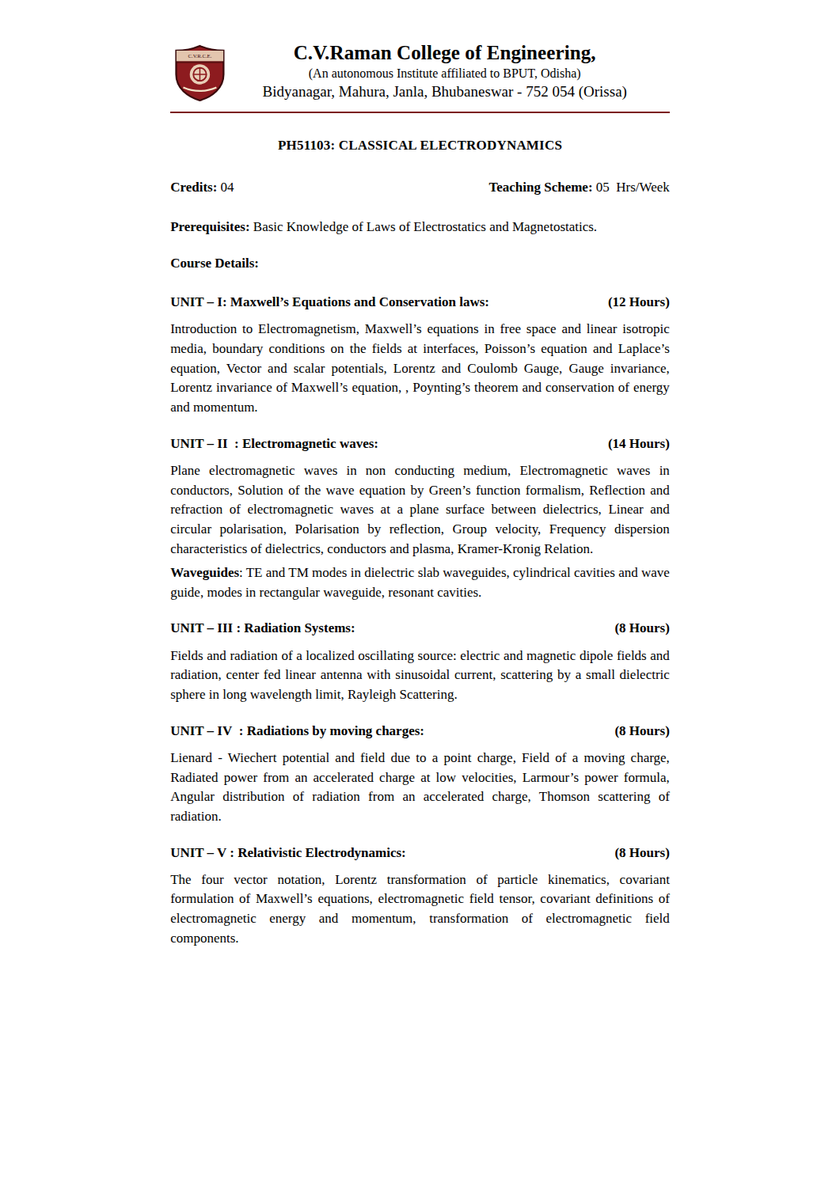C.V.R.C.E.
C.V.Raman College of Engineering,
(An autonomous Institute affiliated to BPUT, Odisha)
Bidyanagar, Mahura, Janla, Bhubaneswar - 752 054 (Orissa)
PH51103: CLASSICAL ELECTRODYNAMICS
Credits: 04
Teaching Scheme: 05 Hrs/Week
Prerequisites: Basic Knowledge of Laws of Electrostatics and Magnetostatics.
Course Details:
UNIT – I: Maxwell’s Equations and Conservation laws: (12 Hours)
Introduction to Electromagnetism, Maxwell’s equations in free space and linear isotropic media, boundary conditions on the fields at interfaces, Poisson’s equation and Laplace’s equation, Vector and scalar potentials, Lorentz and Coulomb Gauge, Gauge invariance, Lorentz invariance of Maxwell’s equation, , Poynting’s theorem and conservation of energy and momentum.
UNIT – II : Electromagnetic waves: (14 Hours)
Plane electromagnetic waves in non conducting medium, Electromagnetic waves in conductors, Solution of the wave equation by Green’s function formalism, Reflection and refraction of electromagnetic waves at a plane surface between dielectrics, Linear and circular polarisation, Polarisation by reflection, Group velocity, Frequency dispersion characteristics of dielectrics, conductors and plasma, Kramer-Kronig Relation.
Waveguides: TE and TM modes in dielectric slab waveguides, cylindrical cavities and wave guide, modes in rectangular waveguide, resonant cavities.
UNIT – III : Radiation Systems: (8 Hours)
Fields and radiation of a localized oscillating source: electric and magnetic dipole fields and radiation, center fed linear antenna with sinusoidal current, scattering by a small dielectric sphere in long wavelength limit, Rayleigh Scattering.
UNIT – IV : Radiations by moving charges: (8 Hours)
Lienard - Wiechert potential and field due to a point charge, Field of a moving charge, Radiated power from an accelerated charge at low velocities, Larmour’s power formula, Angular distribution of radiation from an accelerated charge, Thomson scattering of radiation.
UNIT – V : Relativistic Electrodynamics: (8 Hours)
The four vector notation, Lorentz transformation of particle kinematics, covariant formulation of Maxwell’s equations, electromagnetic field tensor, covariant definitions of electromagnetic energy and momentum, transformation of electromagnetic field components.